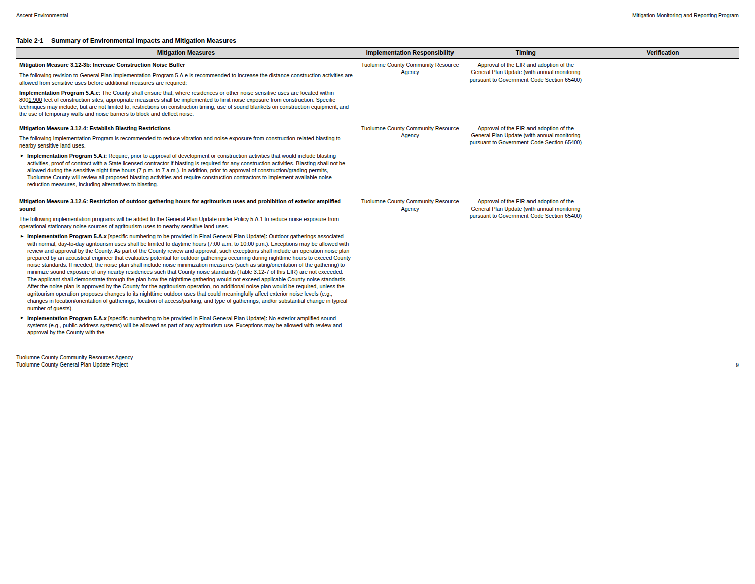Ascent Environmental
Mitigation Monitoring and Reporting Program
Table 2-1 Summary of Environmental Impacts and Mitigation Measures
| Mitigation Measures | Implementation Responsibility | Timing | Verification |
| --- | --- | --- | --- |
| Mitigation Measure 3.12-3b: Increase Construction Noise Buffer The following revision to General Plan Implementation Program 5.A.e is recommended to increase the distance construction activities are allowed from sensitive uses before additional measures are required: Implementation Program 5.A.e: The County shall ensure that, where residences or other noise sensitive uses are located within 800 1,900 feet of construction sites, appropriate measures shall be implemented to limit noise exposure from construction. Specific techniques may include, but are not limited to, restrictions on construction timing, use of sound blankets on construction equipment, and the use of temporary walls and noise barriers to block and deflect noise. | Tuolumne County Community Resource Agency | Approval of the EIR and adoption of the General Plan Update (with annual monitoring pursuant to Government Code Section 65400) | |
| Mitigation Measure 3.12-4: Establish Blasting Restrictions The following Implementation Program is recommended to reduce vibration and noise exposure from construction-related blasting to nearby sensitive land uses. Implementation Program 5.A.i: Require, prior to approval of development or construction activities that would include blasting activities, proof of contract with a State licensed contractor if blasting is required for any construction activities. Blasting shall not be allowed during the sensitive night time hours (7 p.m. to 7 a.m.). In addition, prior to approval of construction/grading permits, Tuolumne County will review all proposed blasting activities and require construction contractors to implement available noise reduction measures, including alternatives to blasting. | Tuolumne County Community Resource Agency | Approval of the EIR and adoption of the General Plan Update (with annual monitoring pursuant to Government Code Section 65400) | |
| Mitigation Measure 3.12-6: Restriction of outdoor gathering hours for agritourism uses and prohibition of exterior amplified sound The following implementation programs will be added to the General Plan Update under Policy 5.A.1 to reduce noise exposure from operational stationary noise sources of agritourism uses to nearby sensitive land uses. Implementation Program 5.A.x [specific numbering to be provided in Final General Plan Update] : Outdoor gatherings associated with normal, day-to-day agritourism uses shall be limited to daytime hours (7:00 a.m. to 10:00 p.m.). Exceptions may be allowed with review and approval by the County. As part of the County review and approval, such exceptions shall include an operation noise plan prepared by an acoustical engineer that evaluates potential for outdoor gatherings occurring during nighttime hours to exceed County noise standards. If needed, the noise plan shall include noise minimization measures (such as siting/orientation of the gathering) to minimize sound exposure of any nearby residences such that County noise standards (Table 3.12-7 of this EIR) are not exceeded. The applicant shall demonstrate through the plan how the nighttime gathering would not exceed applicable County noise standards. After the noise plan is approved by the County for the agritourism operation, no additional noise plan would be required, unless the agritourism operation proposes changes to its nighttime outdoor uses that could meaningfully affect exterior noise levels (e.g., changes in location/orientation of gatherings, location of access/parking, and type of gatherings, and/or substantial change in typical number of guests). Implementation Program 5.A.x [specific numbering to be provided in Final General Plan Update] : No exterior amplified sound systems (e.g., public address systems) will be allowed as part of any agritourism use. Exceptions may be allowed with review and approval by the County with the | Tuolumne County Community Resource Agency | Approval of the EIR and adoption of the General Plan Update (with annual monitoring pursuant to Government Code Section 65400) | |
Tuolumne County Community Resources Agency
Tuolumne County General Plan Update Project
9